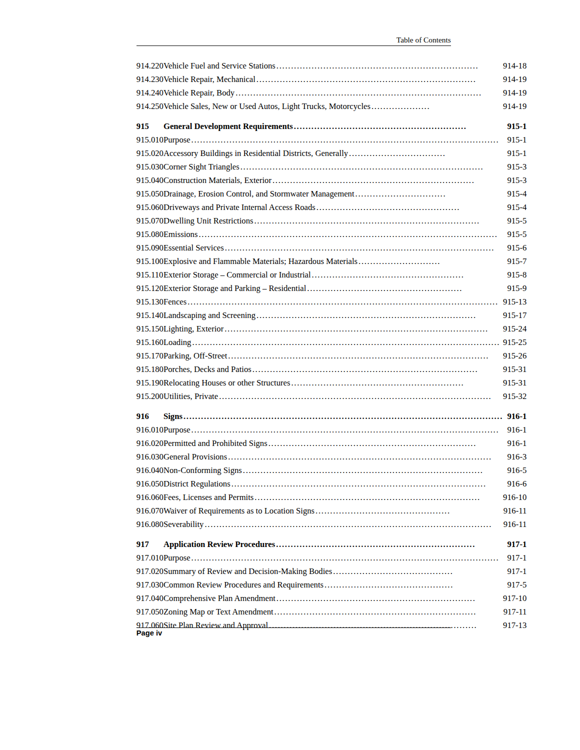Table of Contents
| 914.220 | Vehicle Fuel and Service Stations ..................................................................... | 914-18 |
| 914.230 | Vehicle Repair, Mechanical ........................................................................... | 914-19 |
| 914.240 | Vehicle Repair, Body .................................................................................... | 914-19 |
| 914.250 | Vehicle Sales, New or Used Autos, Light Trucks, Motorcycles .................... | 914-19 |
| 915 | General Development Requirements ........................................................... | 915-1 |
| 915.010 | Purpose ......................................................................................................... | 915-1 |
| 915.020 | Accessory Buildings in Residential Districts, Generally ................................. | 915-1 |
| 915.030 | Corner Sight Triangles ................................................................................... | 915-3 |
| 915.040 | Construction Materials, Exterior ..................................................................... | 915-3 |
| 915.050 | Drainage, Erosion Control, and Stormwater Management ............................... | 915-4 |
| 915.060 | Driveways and Private Internal Access Roads ................................................. | 915-4 |
| 915.070 | Dwelling Unit Restrictions ............................................................................. | 915-5 |
| 915.080 | Emissions ...................................................................................................... | 915-5 |
| 915.090 | Essential Services ............................................................................................ | 915-6 |
| 915.100 | Explosive and Flammable Materials; Hazardous Materials ............................ | 915-7 |
| 915.110 | Exterior Storage – Commercial or Industrial .................................................... | 915-8 |
| 915.120 | Exterior Storage and Parking – Residential ..................................................... | 915-9 |
| 915.130 | Fences .......................................................................................................... | 915-13 |
| 915.140 | Landscaping and Screening ........................................................................... | 915-17 |
| 915.150 | Lighting, Exterior .......................................................................................... | 915-24 |
| 915.160 | Loading ......................................................................................................... | 915-25 |
| 915.170 | Parking, Off-Street ......................................................................................... | 915-26 |
| 915.180 | Porches, Decks and Patios ............................................................................. | 915-31 |
| 915.190 | Relocating Houses or other Structures ........................................................... | 915-31 |
| 915.200 | Utilities, Private ............................................................................................. | 915-32 |
| 916 | Signs ............................................................................................................. | 916-1 |
| 916.010 | Purpose ......................................................................................................... | 916-1 |
| 916.020 | Permitted and Prohibited Signs ....................................................................... | 916-1 |
| 916.030 | General Provisions .......................................................................................... | 916-3 |
| 916.040 | Non-Conforming Signs .................................................................................. | 916-5 |
| 916.050 | District Regulations ....................................................................................... | 916-6 |
| 916.060 | Fees, Licenses and Permits ............................................................................. | 916-10 |
| 916.070 | Waiver of Requirements as to Location Signs .............................................. | 916-11 |
| 916.080 | Severability .................................................................................................. | 916-11 |
| 917 | Application Review Procedures .................................................................... | 917-1 |
| 917.010 | Purpose ......................................................................................................... | 917-1 |
| 917.020 | Summary of Review and Decision-Making Bodies ......................................... | 917-1 |
| 917.030 | Common Review Procedures and Requirements ............................................ | 917-5 |
| 917.040 | Comprehensive Plan Amendment .................................................................... | 917-10 |
| 917.050 | Zoning Map or Text Amendment ..................................................................... | 917-11 |
| 917.060 | Site Plan Review and Approval ....................................................................... | 917-13 |
Page iv